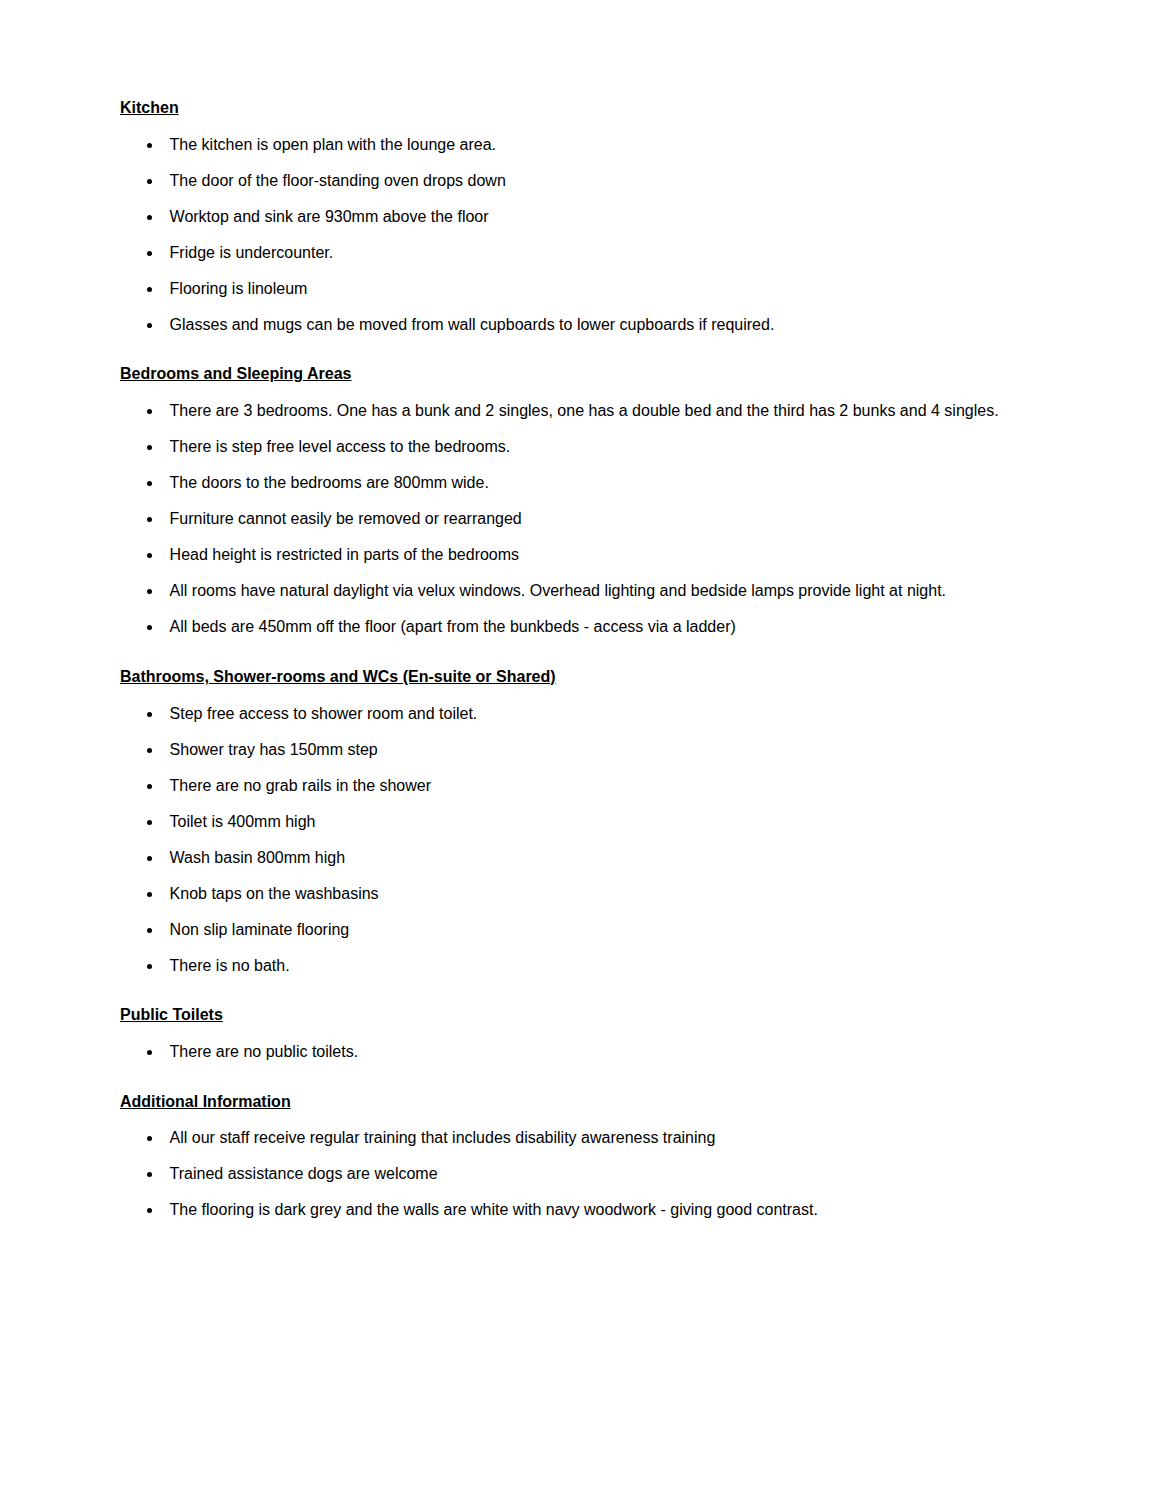Kitchen
The kitchen is open plan with the lounge area.
The door of the floor-standing oven drops down
Worktop and sink are 930mm above the floor
Fridge is undercounter.
Flooring is linoleum
Glasses and mugs can be moved from wall cupboards to lower cupboards if required.
Bedrooms and Sleeping Areas
There are 3 bedrooms. One has a bunk and 2 singles, one has a double bed and the third has 2 bunks and 4 singles.
There is step free level access to the bedrooms.
The doors to the bedrooms are 800mm wide.
Furniture cannot easily be removed or rearranged
Head height is restricted in parts of the bedrooms
All rooms have natural daylight via velux windows. Overhead lighting and bedside lamps provide light at night.
All beds are 450mm off the floor (apart from the bunkbeds - access via a ladder)
Bathrooms, Shower-rooms and WCs (En-suite or Shared)
Step free access to shower room and toilet.
Shower tray has 150mm step
There are no grab rails in the shower
Toilet is 400mm high
Wash basin 800mm high
Knob taps on the washbasins
Non slip laminate flooring
There is no bath.
Public Toilets
There are no public toilets.
Additional Information
All our staff receive regular training that includes disability awareness training
Trained assistance dogs are welcome
The flooring is dark grey and the walls are white with navy woodwork - giving good contrast.